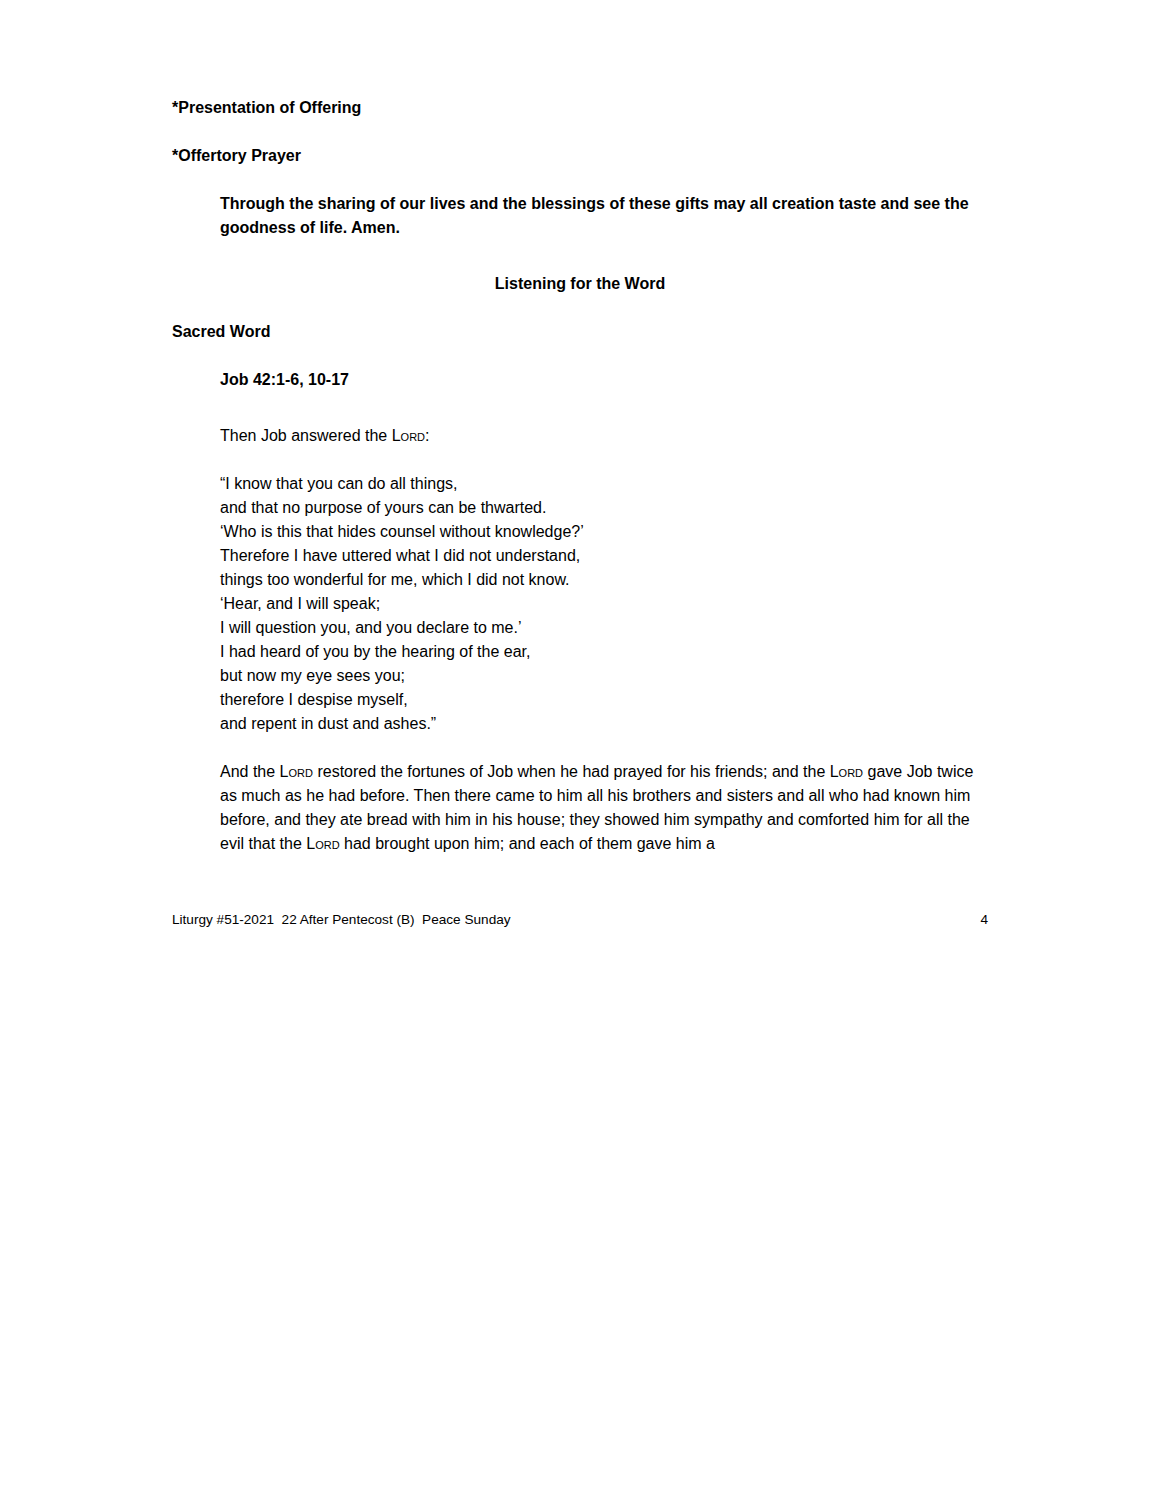*Presentation of Offering
*Offertory Prayer
Through the sharing of our lives and the blessings of these gifts may all creation taste and see the goodness of life. Amen.
Listening for the Word
Sacred Word
Job 42:1-6, 10-17
Then Job answered the Lord:
“I know that you can do all things,
and that no purpose of yours can be thwarted.
‘Who is this that hides counsel without knowledge?’
Therefore I have uttered what I did not understand,
things too wonderful for me, which I did not know.
‘Hear, and I will speak;
I will question you, and you declare to me.’
I had heard of you by the hearing of the ear,
but now my eye sees you;
therefore I despise myself,
and repent in dust and ashes.”
And the Lord restored the fortunes of Job when he had prayed for his friends; and the Lord gave Job twice as much as he had before. Then there came to him all his brothers and sisters and all who had known him before, and they ate bread with him in his house; they showed him sympathy and comforted him for all the evil that the Lord had brought upon him; and each of them gave him a
Liturgy #51-2021 22 After Pentecost (B) Peace Sunday 4